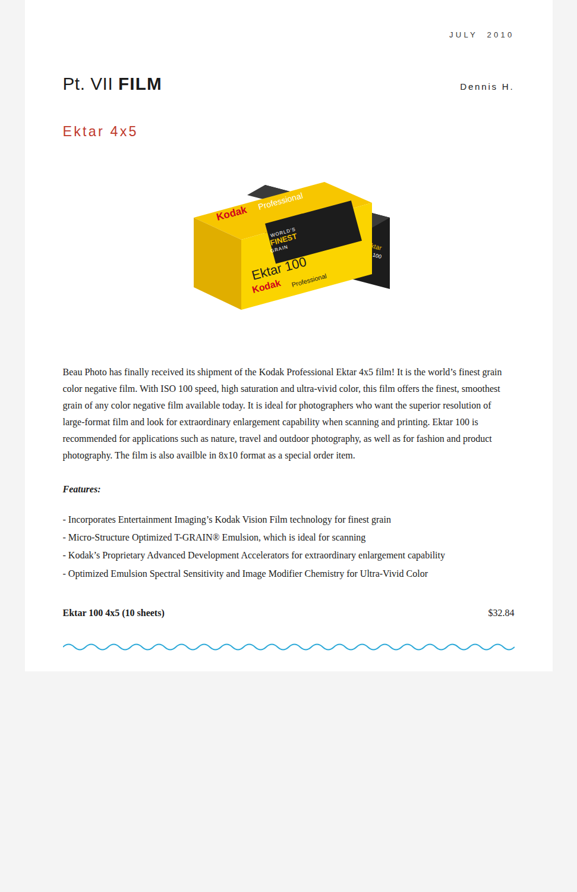July 2010
Pt. VII FILM
Dennis H.
Ektar 4x5
Kodak Professional Ektar 100 film box A yellow Kodak Professional box of Ektar 100 sheet film, shown at an angle with a second box behind it. Ektar 100 Kodak Professional WORLD'S FINEST GRAIN Ektar 100 Kodak Professional
Beau Photo has finally received its shipment of the Kodak Professional Ektar 4x5 film! It is the world’s finest grain color negative film. With ISO 100 speed, high saturation and ultra-vivid color, this film offers the finest, smoothest grain of any color negative film available today. It is ideal for photographers who want the superior resolution of large-format film and look for extraordinary enlargement capability when scanning and printing. Ektar 100 is recommended for applications such as nature, travel and outdoor photography, as well as for fashion and product photography. The film is also availble in 8x10 format as a special order item.
Features:
Incorporates Entertainment Imaging’s Kodak Vision Film technology for finest grain
Micro-Structure Optimized T-GRAIN® Emulsion, which is ideal for scanning
Kodak’s Proprietary Advanced Development Accelerators for extraordinary enlargement capability
Optimized Emulsion Spectral Sensitivity and Image Modifier Chemistry for Ultra-Vivid Color
Ektar 100 4x5 (10 sheets) $32.84